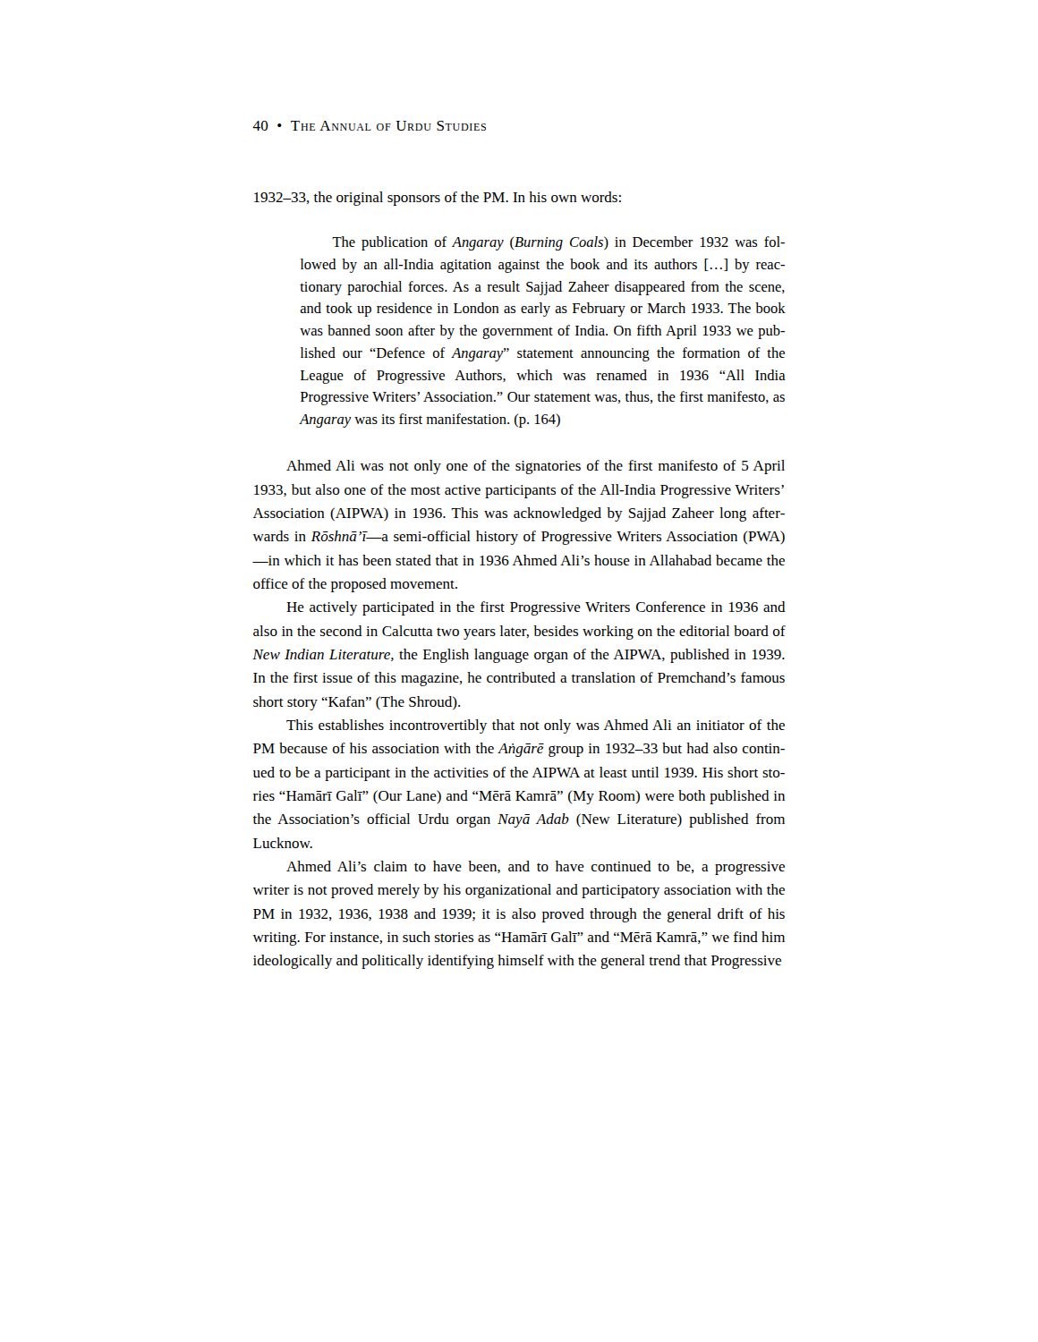40 • The Annual of Urdu Studies
1932–33, the original sponsors of the PM. In his own words:
The publication of Angaray (Burning Coals) in December 1932 was followed by an all-India agitation against the book and its authors […] by reactionary parochial forces. As a result Sajjad Zaheer disappeared from the scene, and took up residence in London as early as February or March 1933. The book was banned soon after by the government of India. On fifth April 1933 we published our “Defence of Angaray” statement announcing the formation of the League of Progressive Authors, which was renamed in 1936 “All India Progressive Writers’ Association.” Our statement was, thus, the first manifesto, as Angaray was its first manifestation. (p. 164)
Ahmed Ali was not only one of the signatories of the first manifesto of 5 April 1933, but also one of the most active participants of the All-India Progressive Writers’ Association (AIPWA) in 1936. This was acknowledged by Sajjad Zaheer long afterwards in Rōshnā’ī—a semi-official history of Progressive Writers Association (PWA)—in which it has been stated that in 1936 Ahmed Ali’s house in Allahabad became the office of the proposed movement.
He actively participated in the first Progressive Writers Conference in 1936 and also in the second in Calcutta two years later, besides working on the editorial board of New Indian Literature, the English language organ of the AIPWA, published in 1939. In the first issue of this magazine, he contributed a translation of Premchand’s famous short story “Kafan” (The Shroud).
This establishes incontrovertibly that not only was Ahmed Ali an initiator of the PM because of his association with the Aṅgārē group in 1932–33 but had also continued to be a participant in the activities of the AIPWA at least until 1939. His short stories “Hamārī Galī” (Our Lane) and “Mērā Kamrā” (My Room) were both published in the Association’s official Urdu organ Nayā Adab (New Literature) published from Lucknow.
Ahmed Ali’s claim to have been, and to have continued to be, a progressive writer is not proved merely by his organizational and participatory association with the PM in 1932, 1936, 1938 and 1939; it is also proved through the general drift of his writing. For instance, in such stories as “Hamārī Galī” and “Mērā Kamrā,” we find him ideologically and politically identifying himself with the general trend that Progressive